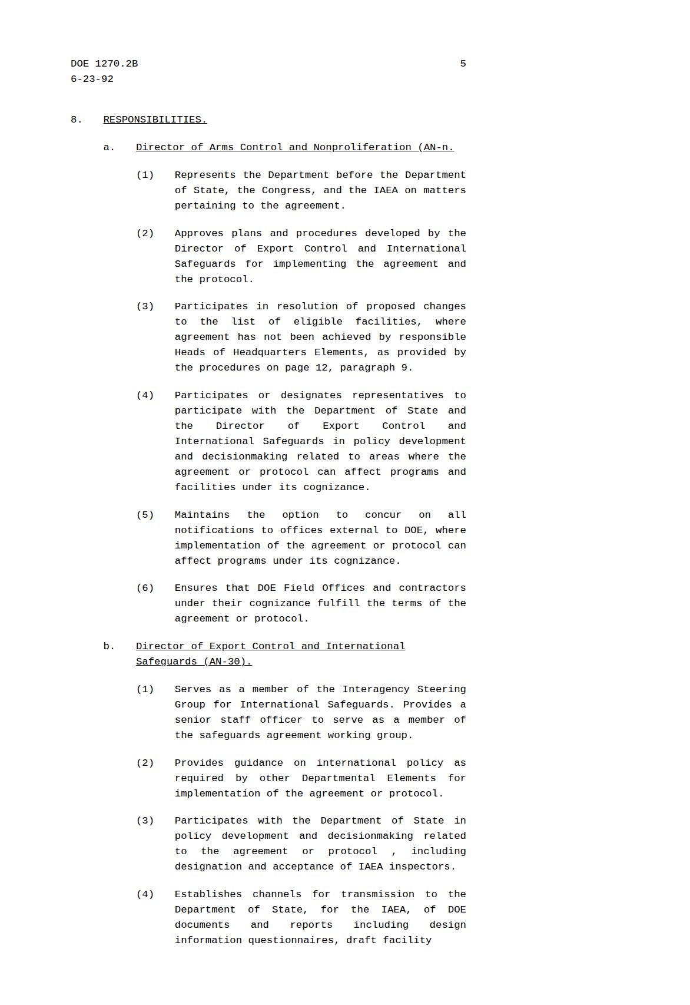DOE 1270.2B 6-23-92
5
8.
RESPONSIBILITIES.
a.
Director of Arms Control and Nonproliferation (AN-n.
(1)
Represents the Department before the Department of State, the Congress, and the IAEA on matters pertaining to the agreement.
(2)
Approves plans and procedures developed by the Director of Export Control and International Safeguards for implementing the agreement and the protocol.
(3)
Participates in resolution of proposed changes to the list of eligible facilities, where agreement has not been achieved by responsible Heads of Headquarters Elements, as provided by the procedures on page 12, paragraph 9.
(4)
Participates or designates representatives to participate with the Department of State and the Director of Export Control and International Safeguards in policy development and decisionmaking related to areas where the agreement or protocol can affect programs and facilities under its cognizance.
(5)
Maintains the option to concur on all notifications to offices external to DOE, where implementation of the agreement or protocol can affect programs under its cognizance.
(6)
Ensures that DOE Field Offices and contractors under their cognizance fulfill the terms of the agreement or protocol.
b.
Director of Export Control and International Safeguards (AN-30).
(1)
Serves as a member of the Interagency Steering Group for International Safeguards. Provides a senior staff officer to serve as a member of the safeguards agreement working group.
(2)
Provides guidance on international policy as required by other Departmental Elements for implementation of the agreement or protocol.
(3)
Participates with the Department of State in policy development and decisionmaking related to the agreement or protocol , including designation and acceptance of IAEA inspectors.
(4)
Establishes channels for transmission to the Department of State, for the IAEA, of DOE documents and reports including design information questionnaires, draft facility